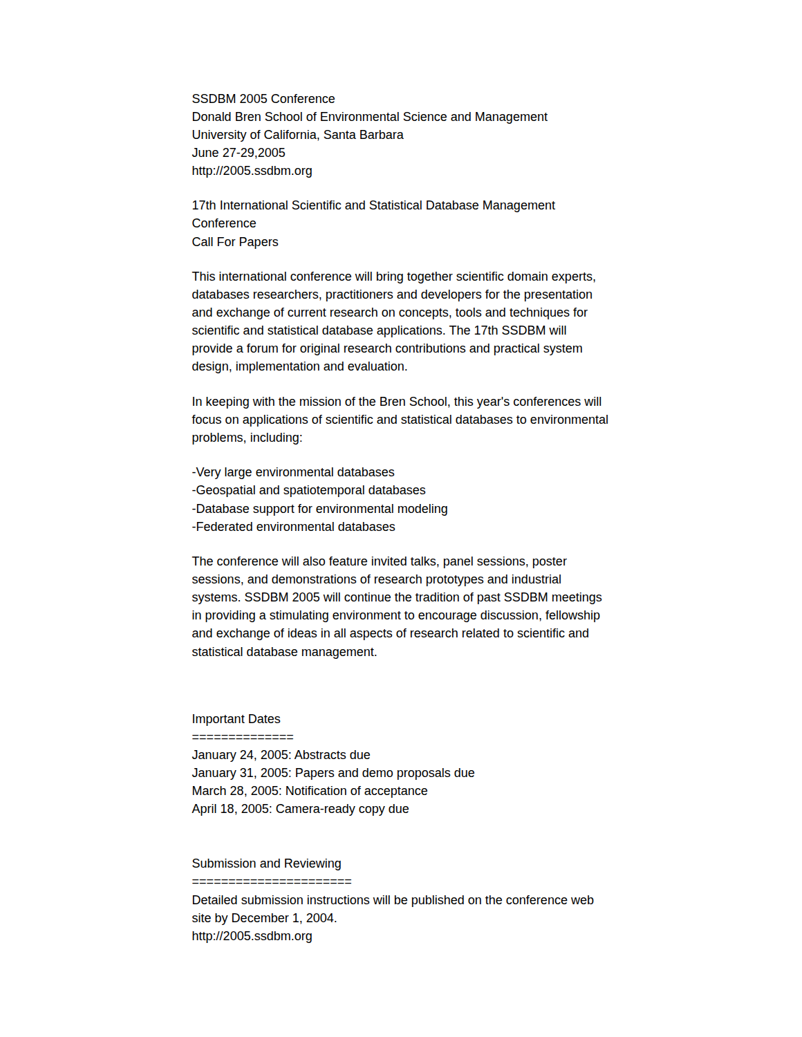SSDBM 2005 Conference
Donald Bren School of Environmental Science and Management
University of California, Santa Barbara
June 27-29,2005
http://2005.ssdbm.org
17th International Scientific and Statistical Database Management Conference
Call For Papers
This international conference will bring together scientific domain experts, databases researchers, practitioners and developers for the presentation and exchange of current research on concepts, tools and techniques for scientific and statistical database applications. The 17th SSDBM will provide a forum for original research contributions and practical system design, implementation and evaluation.
In keeping with the mission of the Bren School, this year's conferences will focus on applications of scientific and statistical databases to environmental problems, including:
-Very large environmental databases
-Geospatial and spatiotemporal databases
-Database support for environmental modeling
-Federated environmental databases
The conference will also feature invited talks, panel sessions, poster sessions, and demonstrations of research prototypes and industrial systems. SSDBM 2005 will continue the tradition of past SSDBM meetings in providing a stimulating environment to encourage discussion, fellowship and exchange of ideas in all aspects of research related to scientific and statistical database management.
Important Dates
==============
January 24, 2005: Abstracts due
January 31, 2005: Papers and demo proposals due
March 28, 2005: Notification of acceptance
April 18, 2005: Camera-ready copy due
Submission and Reviewing
======================
Detailed submission instructions will be published on the conference web site by December 1, 2004.
http://2005.ssdbm.org